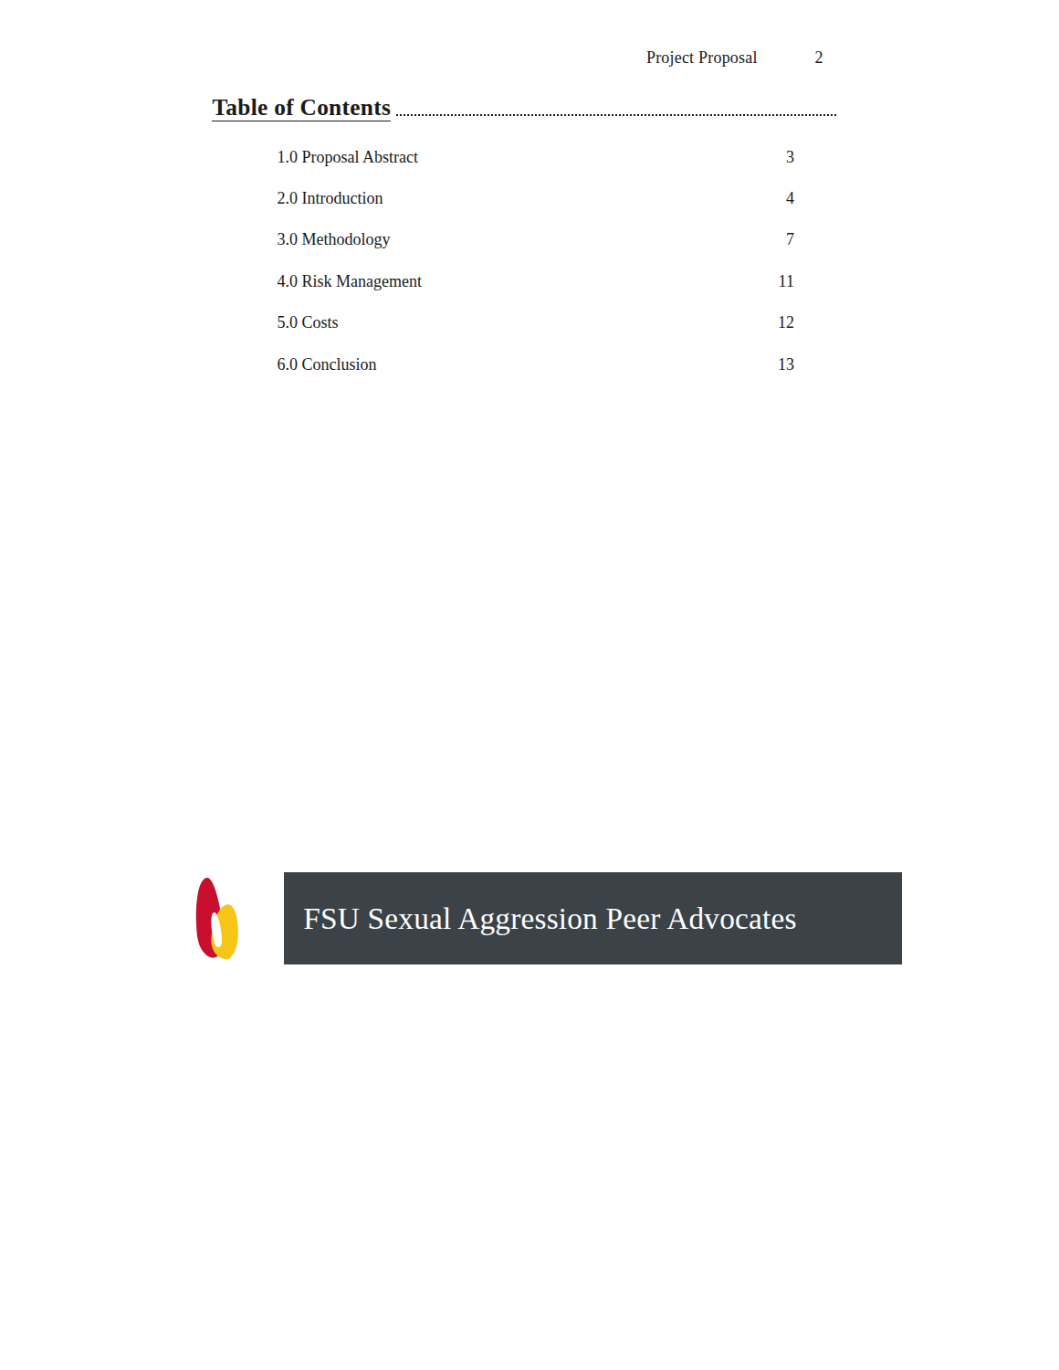Project Proposal 2
Table of Contents
1.0 Proposal Abstract 3
2.0 Introduction 4
3.0 Methodology 7
4.0 Risk Management 11
5.0 Costs 12
6.0 Conclusion 13
FSU Sexual Aggression Peer Advocates